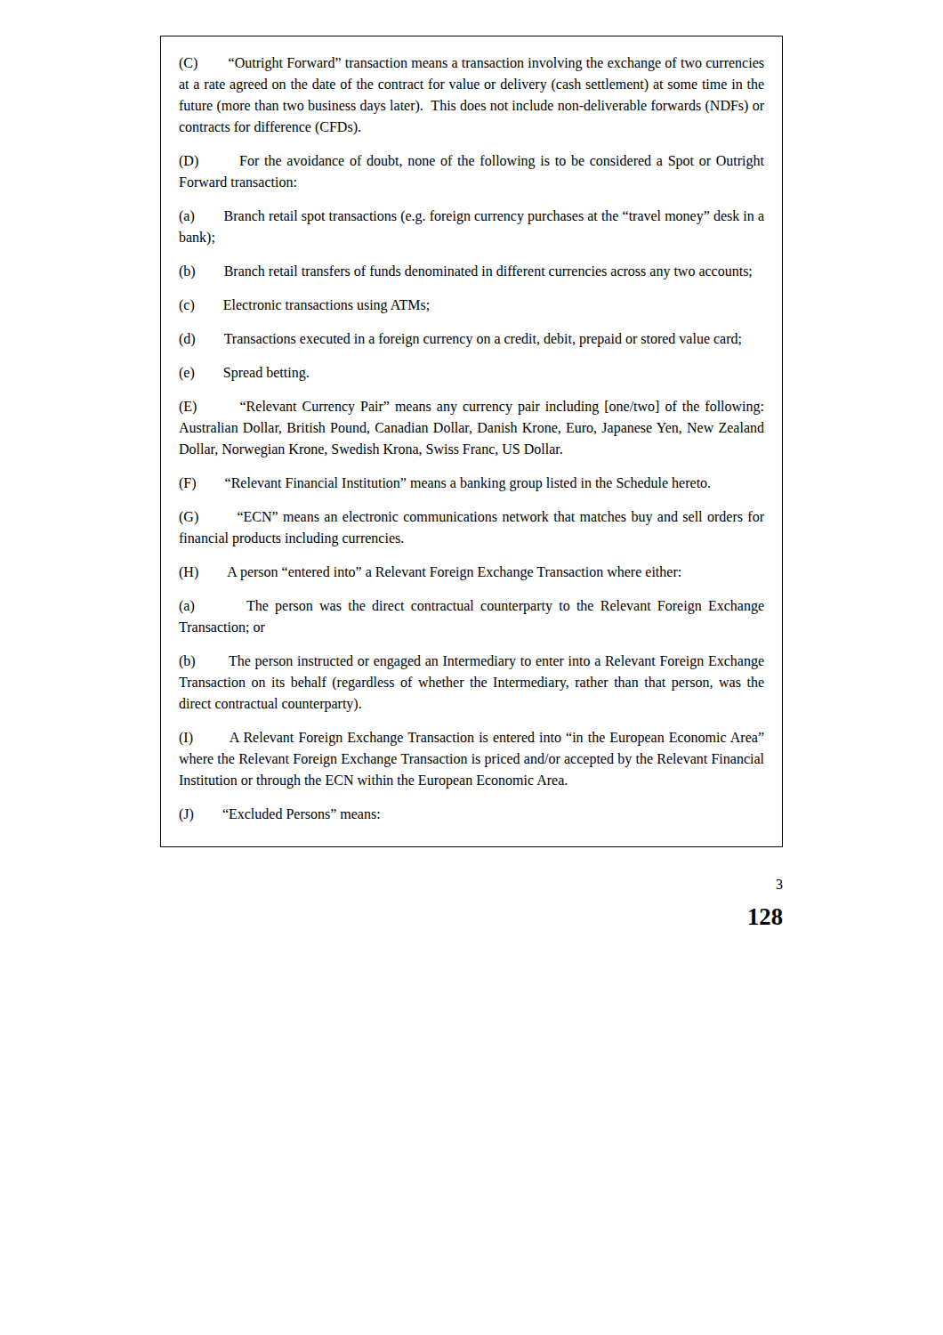(C) “Outright Forward” transaction means a transaction involving the exchange of two currencies at a rate agreed on the date of the contract for value or delivery (cash settlement) at some time in the future (more than two business days later). This does not include non-deliverable forwards (NDFs) or contracts for difference (CFDs).
(D) For the avoidance of doubt, none of the following is to be considered a Spot or Outright Forward transaction:
(a) Branch retail spot transactions (e.g. foreign currency purchases at the “travel money” desk in a bank);
(b) Branch retail transfers of funds denominated in different currencies across any two accounts;
(c) Electronic transactions using ATMs;
(d) Transactions executed in a foreign currency on a credit, debit, prepaid or stored value card;
(e) Spread betting.
(E) “Relevant Currency Pair” means any currency pair including [one/two] of the following: Australian Dollar, British Pound, Canadian Dollar, Danish Krone, Euro, Japanese Yen, New Zealand Dollar, Norwegian Krone, Swedish Krona, Swiss Franc, US Dollar.
(F) “Relevant Financial Institution” means a banking group listed in the Schedule hereto.
(G) “ECN” means an electronic communications network that matches buy and sell orders for financial products including currencies.
(H) A person “entered into” a Relevant Foreign Exchange Transaction where either:
(a) The person was the direct contractual counterparty to the Relevant Foreign Exchange Transaction; or
(b) The person instructed or engaged an Intermediary to enter into a Relevant Foreign Exchange Transaction on its behalf (regardless of whether the Intermediary, rather than that person, was the direct contractual counterparty).
(I) A Relevant Foreign Exchange Transaction is entered into “in the European Economic Area” where the Relevant Foreign Exchange Transaction is priced and/or accepted by the Relevant Financial Institution or through the ECN within the European Economic Area.
(J) “Excluded Persons” means:
3
128